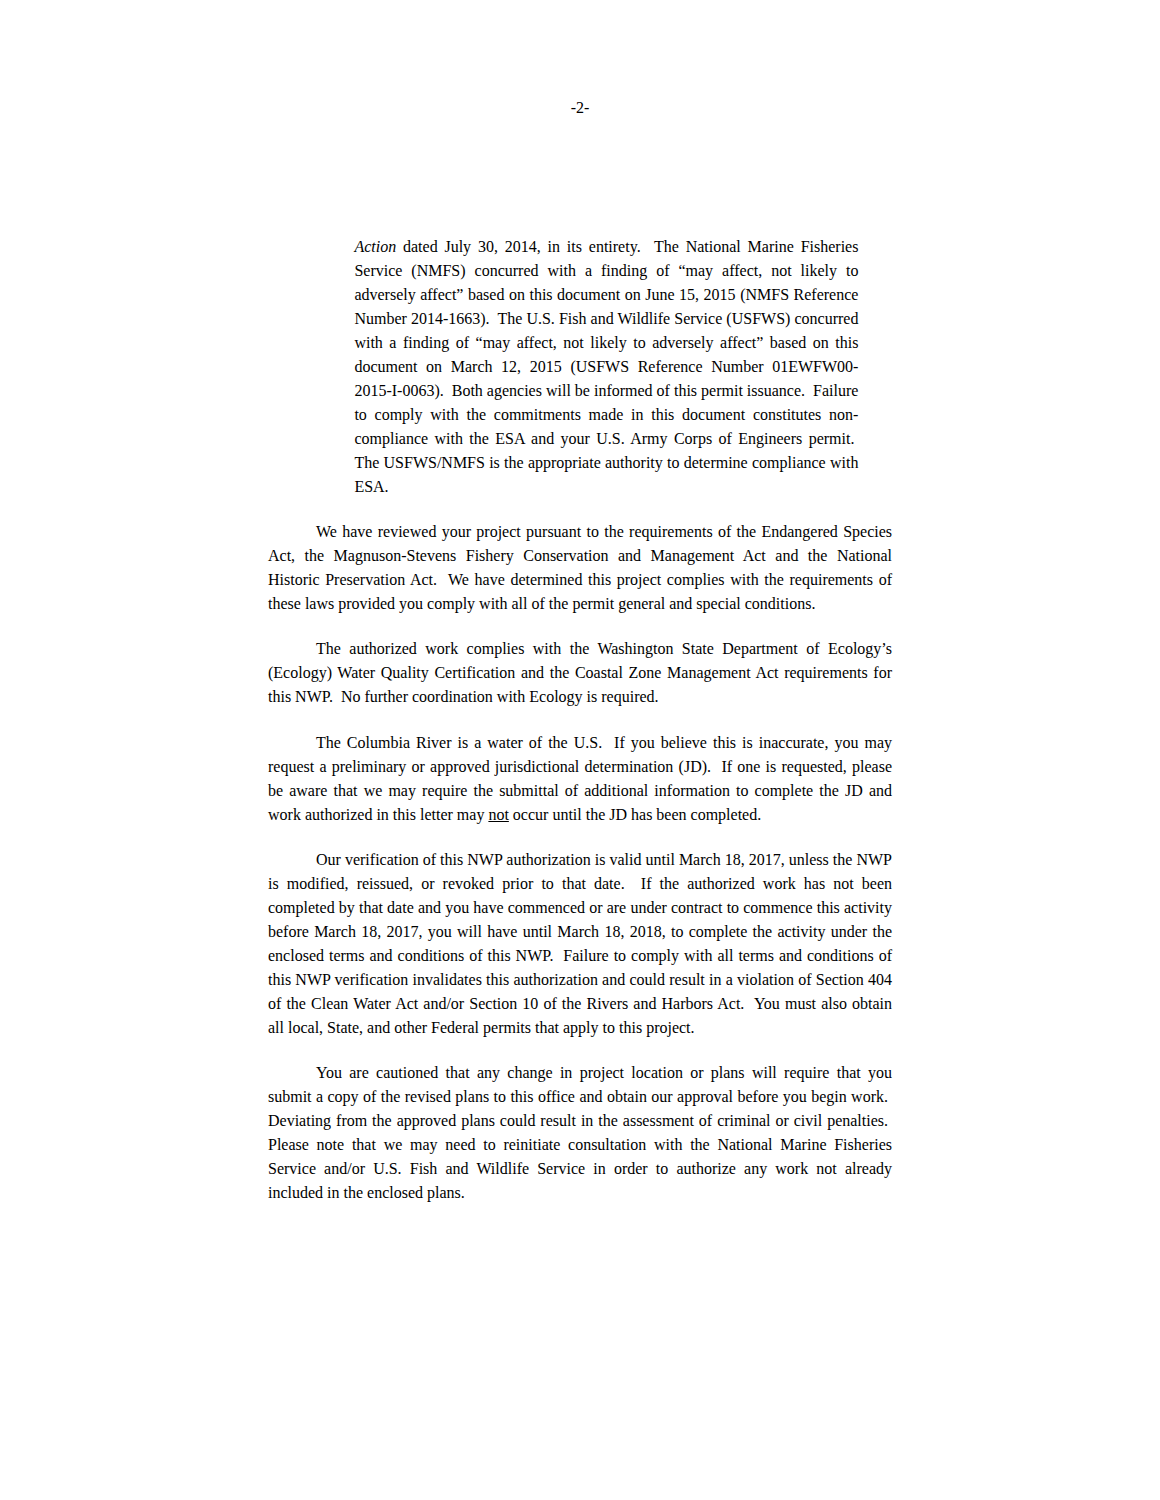-2-
Action dated July 30, 2014, in its entirety. The National Marine Fisheries Service (NMFS) concurred with a finding of “may affect, not likely to adversely affect” based on this document on June 15, 2015 (NMFS Reference Number 2014-1663). The U.S. Fish and Wildlife Service (USFWS) concurred with a finding of “may affect, not likely to adversely affect” based on this document on March 12, 2015 (USFWS Reference Number 01EWFW00-2015-I-0063). Both agencies will be informed of this permit issuance. Failure to comply with the commitments made in this document constitutes non-compliance with the ESA and your U.S. Army Corps of Engineers permit. The USFWS/NMFS is the appropriate authority to determine compliance with ESA.
We have reviewed your project pursuant to the requirements of the Endangered Species Act, the Magnuson-Stevens Fishery Conservation and Management Act and the National Historic Preservation Act. We have determined this project complies with the requirements of these laws provided you comply with all of the permit general and special conditions.
The authorized work complies with the Washington State Department of Ecology’s (Ecology) Water Quality Certification and the Coastal Zone Management Act requirements for this NWP. No further coordination with Ecology is required.
The Columbia River is a water of the U.S. If you believe this is inaccurate, you may request a preliminary or approved jurisdictional determination (JD). If one is requested, please be aware that we may require the submittal of additional information to complete the JD and work authorized in this letter may not occur until the JD has been completed.
Our verification of this NWP authorization is valid until March 18, 2017, unless the NWP is modified, reissued, or revoked prior to that date. If the authorized work has not been completed by that date and you have commenced or are under contract to commence this activity before March 18, 2017, you will have until March 18, 2018, to complete the activity under the enclosed terms and conditions of this NWP. Failure to comply with all terms and conditions of this NWP verification invalidates this authorization and could result in a violation of Section 404 of the Clean Water Act and/or Section 10 of the Rivers and Harbors Act. You must also obtain all local, State, and other Federal permits that apply to this project.
You are cautioned that any change in project location or plans will require that you submit a copy of the revised plans to this office and obtain our approval before you begin work. Deviating from the approved plans could result in the assessment of criminal or civil penalties. Please note that we may need to reinitiate consultation with the National Marine Fisheries Service and/or U.S. Fish and Wildlife Service in order to authorize any work not already included in the enclosed plans.